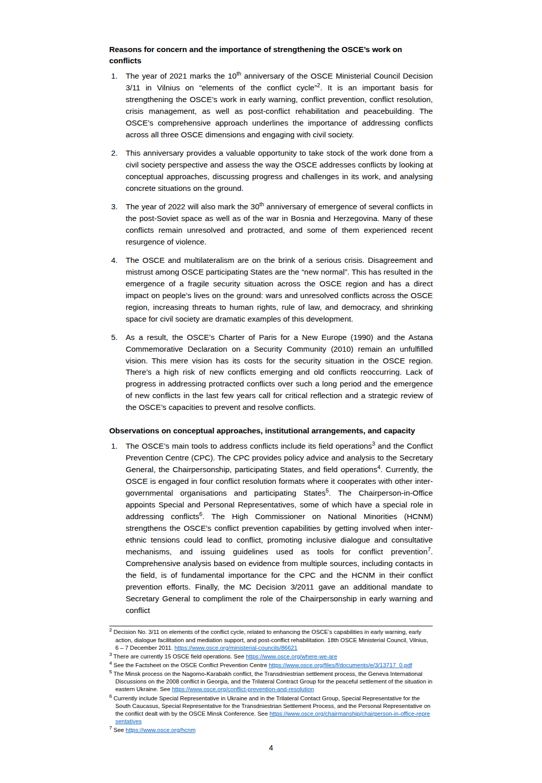Reasons for concern and the importance of strengthening the OSCE’s work on conflicts
The year of 2021 marks the 10th anniversary of the OSCE Ministerial Council Decision 3/11 in Vilnius on “elements of the conflict cycle”2. It is an important basis for strengthening the OSCE’s work in early warning, conflict prevention, conflict resolution, crisis management, as well as post-conflict rehabilitation and peacebuilding. The OSCE’s comprehensive approach underlines the importance of addressing conflicts across all three OSCE dimensions and engaging with civil society.
This anniversary provides a valuable opportunity to take stock of the work done from a civil society perspective and assess the way the OSCE addresses conflicts by looking at conceptual approaches, discussing progress and challenges in its work, and analysing concrete situations on the ground.
The year of 2022 will also mark the 30th anniversary of emergence of several conflicts in the post-Soviet space as well as of the war in Bosnia and Herzegovina. Many of these conflicts remain unresolved and protracted, and some of them experienced recent resurgence of violence.
The OSCE and multilateralism are on the brink of a serious crisis. Disagreement and mistrust among OSCE participating States are the “new normal”. This has resulted in the emergence of a fragile security situation across the OSCE region and has a direct impact on people’s lives on the ground: wars and unresolved conflicts across the OSCE region, increasing threats to human rights, rule of law, and democracy, and shrinking space for civil society are dramatic examples of this development.
As a result, the OSCE’s Charter of Paris for a New Europe (1990) and the Astana Commemorative Declaration on a Security Community (2010) remain an unfulfilled vision. This mere vision has its costs for the security situation in the OSCE region. There’s a high risk of new conflicts emerging and old conflicts reoccurring. Lack of progress in addressing protracted conflicts over such a long period and the emergence of new conflicts in the last few years call for critical reflection and a strategic review of the OSCE’s capacities to prevent and resolve conflicts.
Observations on conceptual approaches, institutional arrangements, and capacity
The OSCE’s main tools to address conflicts include its field operations3 and the Conflict Prevention Centre (CPC). The CPC provides policy advice and analysis to the Secretary General, the Chairpersonship, participating States, and field operations4. Currently, the OSCE is engaged in four conflict resolution formats where it cooperates with other inter-governmental organisations and participating States5. The Chairperson-in-Office appoints Special and Personal Representatives, some of which have a special role in addressing conflicts6. The High Commissioner on National Minorities (HCNM) strengthens the OSCE’s conflict prevention capabilities by getting involved when inter-ethnic tensions could lead to conflict, promoting inclusive dialogue and consultative mechanisms, and issuing guidelines used as tools for conflict prevention7. Comprehensive analysis based on evidence from multiple sources, including contacts in the field, is of fundamental importance for the CPC and the HCNM in their conflict prevention efforts. Finally, the MC Decision 3/2011 gave an additional mandate to Secretary General to compliment the role of the Chairpersonship in early warning and conflict
2 Decision No. 3/11 on elements of the conflict cycle, related to enhancing the OSCE’s capabilities in early warning, early action, dialogue facilitation and mediation support, and post-conflict rehabilitation. 18th OSCE Ministerial Council, Vilnius, 6 – 7 December 2011. https://www.osce.org/ministerial-councils/86621
3 There are currently 15 OSCE field operations. See https://www.osce.org/where-we-are
4 See the Factsheet on the OSCE Conflict Prevention Centre https://www.osce.org/files/f/documents/e/3/13717_0.pdf
5 The Minsk process on the Nagorno-Karabakh conflict, the Transdniestrian settlement process, the Geneva International Discussions on the 2008 conflict in Georgia, and the Trilateral Contract Group for the peaceful settlement of the situation in eastern Ukraine. See https://www.osce.org/conflict-prevention-and-resolution
6 Currently include Special Representative in Ukraine and in the Trilateral Contact Group, Special Representative for the South Caucasus, Special Representative for the Transdniestrian Settlement Process, and the Personal Representative on the conflict dealt with by the OSCE Minsk Conference. See https://www.osce.org/chairmanship/chairperson-in-office-representatives
7 See https://www.osce.org/hcnm
4